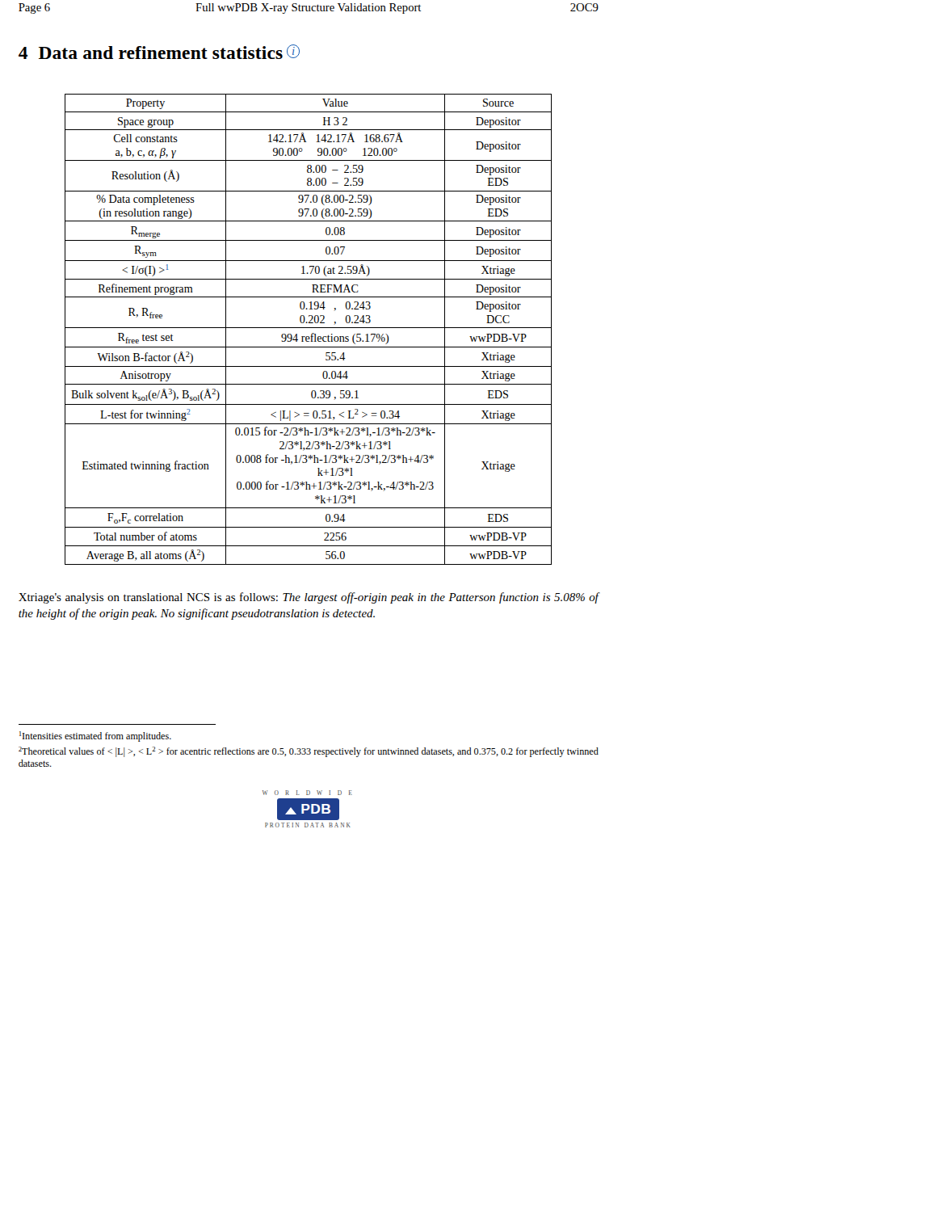Page 6
Full wwPDB X-ray Structure Validation Report
2OC9
4 Data and refinement statisticsi
| Property | Value | Source |
| --- | --- | --- |
| Space group | H 3 2 | Depositor |
| Cell constants a, b, c, α , β , γ | 142.17Å 142.17Å 168.67Å 90.00° 90.00° 120.00° | Depositor |
| Resolution (Å) | 8.00 – 2.59 8.00 – 2.59 | Depositor EDS |
| % Data completeness (in resolution range) | 97.0 (8.00-2.59) 97.0 (8.00-2.59) | Depositor EDS |
| R merge | 0.08 | Depositor |
| R sym | 0.07 | Depositor |
| < I/σ(I) > 1 | 1.70 (at 2.59Å) | Xtriage |
| Refinement program | REFMAC | Depositor |
| R, R free | 0.194 , 0.243 0.202 , 0.243 | Depositor DCC |
| R free test set | 994 reflections (5.17%) | wwPDB-VP |
| Wilson B-factor (Å 2 ) | 55.4 | Xtriage |
| Anisotropy | 0.044 | Xtriage |
| Bulk solvent k sol (e/Å 3 ), B sol (Å 2 ) | 0.39 , 59.1 | EDS |
| L-test for twinning 2 | < /L/ > = 0.51, < L 2 > = 0.34 | Xtriage |
| Estimated twinning fraction | 0.015 for -2/3*h-1/3*k+2/3*l,-1/3*h-2/3*k- 2/3*l,2/3*h-2/3*k+1/3*l 0.008 for -h,1/3*h-1/3*k+2/3*l,2/3*h+4/3* k+1/3*l 0.000 for -1/3*h+1/3*k-2/3*l,-k,-4/3*h-2/3 *k+1/3*l | Xtriage |
| F o ,F c correlation | 0.94 | EDS |
| Total number of atoms | 2256 | wwPDB-VP |
| Average B, all atoms (Å 2 ) | 56.0 | wwPDB-VP |
Xtriage's analysis on translational NCS is as follows: The largest off-origin peak in the Patterson function is 5.08% of the height of the origin peak. No significant pseudotranslation is detected.
1 Intensities estimated from amplitudes.
2 Theoretical values of < |L| >, < L2 > for acentric reflections are 0.5, 0.333 respectively for untwinned datasets, and 0.375, 0.2 for perfectly twinned datasets.
W O R L D W I D E
PDB
PROTEIN DATA BANK